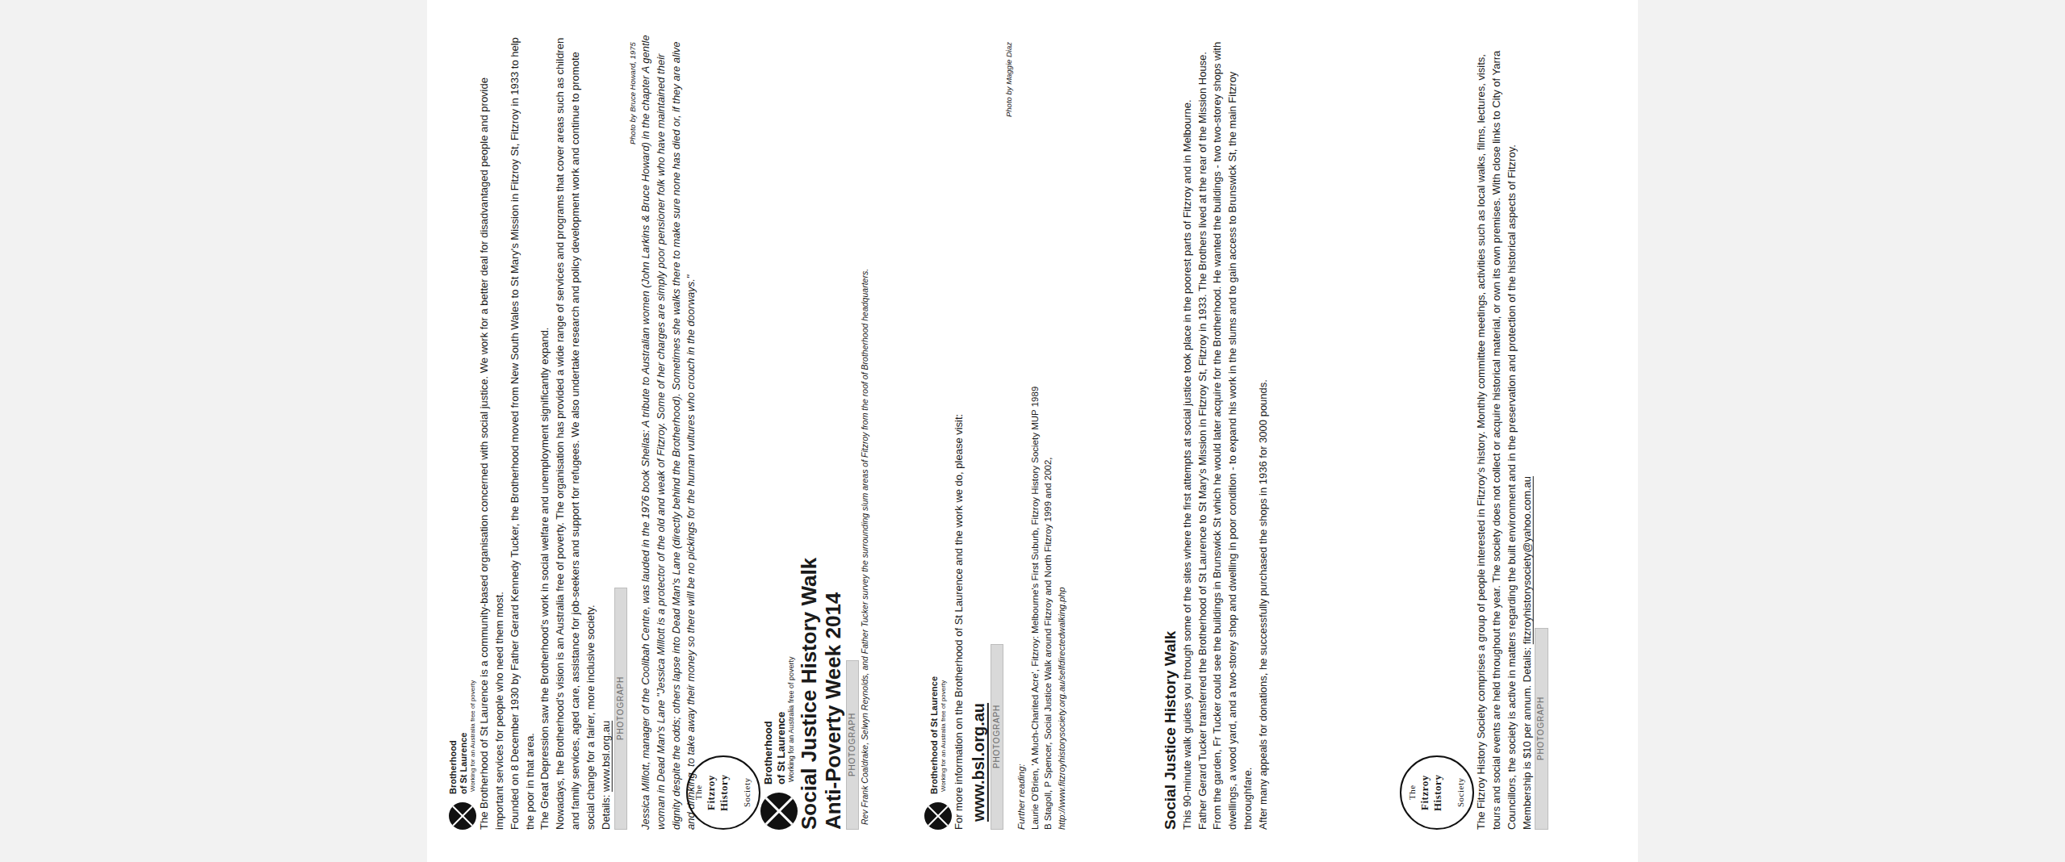Brotherhood
of St Laurence Working for an Australia free of poverty
The Brotherhood of St Laurence is a community-based organisation concerned with social justice. We work for a better deal for disadvantaged people and provide important services for people who need them most.
Founded on 8 December 1930 by Father Gerard Kennedy Tucker, the Brotherhood moved from New South Wales to St Mary's Mission in Fitzroy St, Fitzroy in 1933 to help the poor in that area.
The Great Depression saw the Brotherhood's work in social welfare and unemployment significantly expand.
Nowadays, the Brotherhood's vision is an Australia free of poverty. The organisation has provided a wide range of services and programs that cover areas such as children and family services, aged care, assistance for job-seekers and support for refugees. We also undertake research and policy development work and continue to promote social change for a fairer, more inclusive society.
Details: www.bsl.org.au
Photograph
Photo by Bruce Howard, 1975
Jessica Millott, manager of the Coolibah Centre, was lauded in the 1976 book Sheilas: A tribute to Australian women (John Larkins & Bruce Howard) in the chapter A gentle woman in Dead Man's Lane "Jessica Millott is a protector of the old and weak of Fitzroy. Some of her charges are simply poor pensioner folk who have maintained their dignity despite the odds; others lapse into Dead Man's Lane (directly behind the Brotherhood). Sometimes she walks there to make sure none has died or, if they are alive and drinking, to take away their money so there will be no pickings for the human vultures who crouch in the doorways."
The
Fitzroy
History
Society
Brotherhood
of St Laurence Working for an Australia free of poverty
Social Justice History Walk
Anti-Poverty Week 2014
Photograph
Rev Frank Coaldrake, Selwyn Reynolds, and Father Tucker survey the surrounding slum areas of Fitzroy from the roof of Brotherhood headquarters.
Brotherhood of St Laurence Working for an Australia free of poverty
For more information on the Brotherhood of St Laurence and the work we do, please visit:
www.bsl.org.au
Photograph
Photo by Maggie Diaz
Further reading:
Laurie O'Brien, 'A Much-Charited Acre', Fitzroy: Melbourne's First Suburb, Fitzroy History Society MUP 1989
B Stagoll, P Spencer, Social Justice Walk around Fitzroy and North Fitzroy 1999 and 2002,
http://www.fitzroyhistorysociety.org.au/selfdirectedwalking.php
Social Justice History Walk
This 90-minute walk guides you through some of the sites where the first attempts at social justice took place in the poorest parts of Fitzroy and in Melbourne.
Father Gerard Tucker transferred the Brotherhood of St Laurence to St Mary's Mission in Fitzroy St, Fitzroy in 1933. The Brothers lived at the rear of the Mission House. From the garden, Fr Tucker could see the buildings in Brunswick St which he would later acquire for the Brotherhood. He wanted the buildings - two two-storey shops with dwellings, a wood yard, and a two-storey shop and dwelling in poor condition - to expand his work in the slums and to gain access to Brunswick St, the main Fitzroy thoroughfare.
After many appeals for donations, he successfully purchased the shops in 1936 for 3000 pounds.
The
Fitzroy
History
Society
The Fitzroy History Society comprises a group of people interested in Fitzroy's history. Monthly committee meetings, activities such as local walks, films, lectures, visits, tours and social events are held throughout the year. The society does not collect or acquire historical material, or own its own premises. With close links to City of Yarra Councillors, the society is active in matters regarding the built environment and in the preservation and protection of the historical aspects of Fitzroy.
Membership is $10 per annum. Details: fitzroyhistorysociety@yahoo.com.au
Photograph